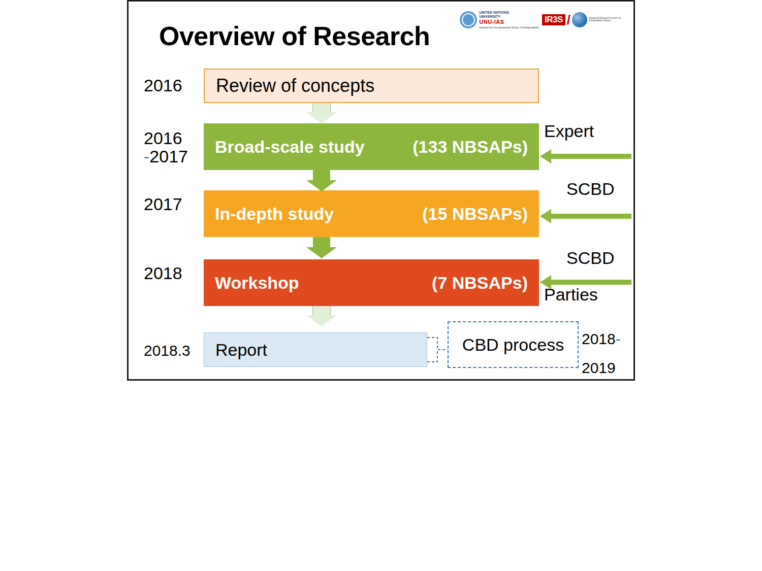Overview of Research
United Nations
University
UNU-IAS
Institute for the Advanced Study of Sustainability
IR3S /
Integrated Research System for Sustainability Science
2016
2016
-2017
2017
2018
2018.3
Review of concepts
Broad-scale study (133 NBSAPs)
In-depth study (15 NBSAPs)
Workshop (7 NBSAPs)
Report
Expert
SCBD
SCBD
Parties
CBD process
2018-
2019